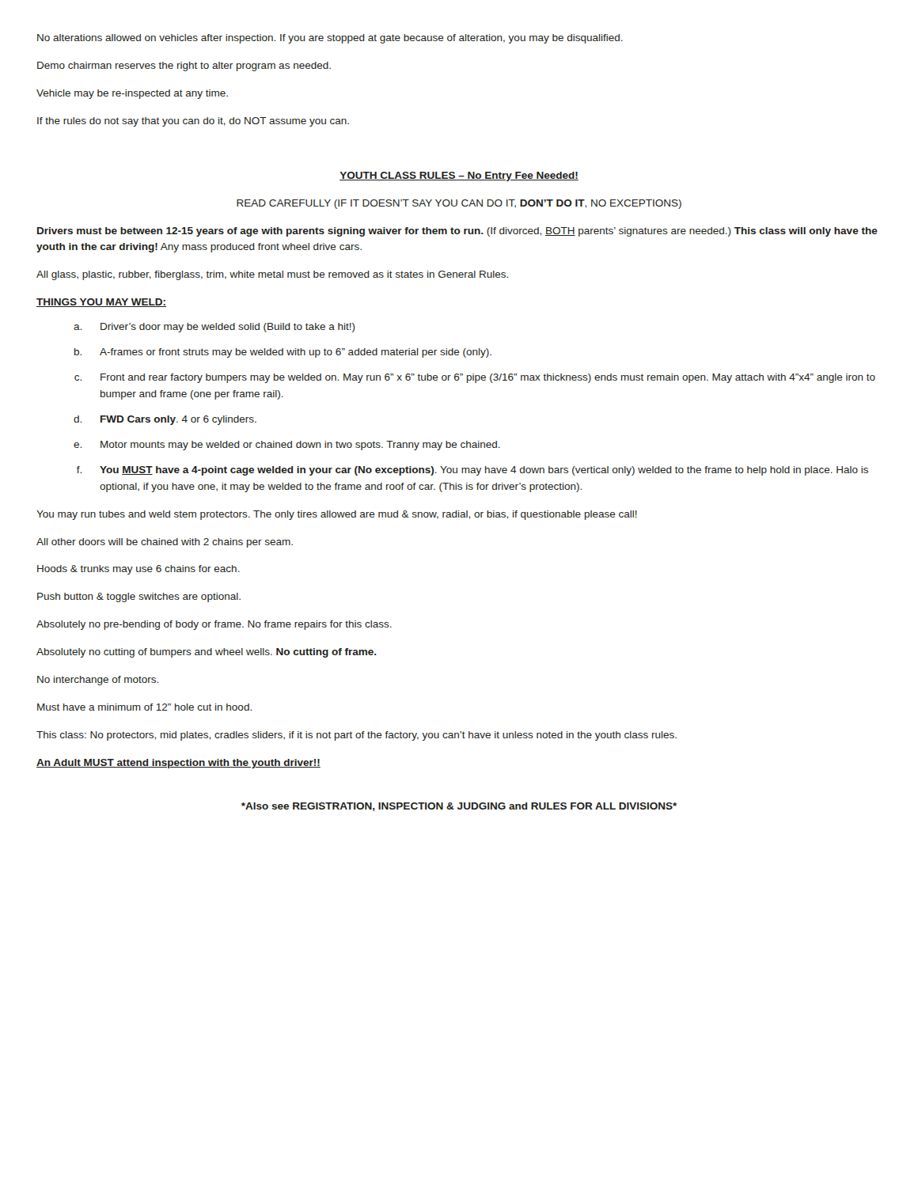No alterations allowed on vehicles after inspection. If you are stopped at gate because of alteration, you may be disqualified.
Demo chairman reserves the right to alter program as needed.
Vehicle may be re-inspected at any time.
If the rules do not say that you can do it, do NOT assume you can.
YOUTH CLASS RULES – No Entry Fee Needed!
READ CAREFULLY (IF IT DOESN’T SAY YOU CAN DO IT, DON’T DO IT, NO EXCEPTIONS)
Drivers must be between 12-15 years of age with parents signing waiver for them to run. (If divorced, BOTH parents’ signatures are needed.) This class will only have the youth in the car driving! Any mass produced front wheel drive cars.
All glass, plastic, rubber, fiberglass, trim, white metal must be removed as it states in General Rules.
THINGS YOU MAY WELD:
Driver’s door may be welded solid (Build to take a hit!)
A-frames or front struts may be welded with up to 6” added material per side (only).
Front and rear factory bumpers may be welded on. May run 6” x 6” tube or 6” pipe (3/16” max thickness) ends must remain open. May attach with 4”x4” angle iron to bumper and frame (one per frame rail).
FWD Cars only. 4 or 6 cylinders.
Motor mounts may be welded or chained down in two spots. Tranny may be chained.
You MUST have a 4-point cage welded in your car (No exceptions). You may have 4 down bars (vertical only) welded to the frame to help hold in place. Halo is optional, if you have one, it may be welded to the frame and roof of car. (This is for driver’s protection).
You may run tubes and weld stem protectors. The only tires allowed are mud & snow, radial, or bias, if questionable please call!
All other doors will be chained with 2 chains per seam.
Hoods & trunks may use 6 chains for each.
Push button & toggle switches are optional.
Absolutely no pre-bending of body or frame. No frame repairs for this class.
Absolutely no cutting of bumpers and wheel wells. No cutting of frame.
No interchange of motors.
Must have a minimum of 12” hole cut in hood.
This class: No protectors, mid plates, cradles sliders, if it is not part of the factory, you can’t have it unless noted in the youth class rules.
An Adult MUST attend inspection with the youth driver!!
*Also see REGISTRATION, INSPECTION & JUDGING and RULES FOR ALL DIVISIONS*